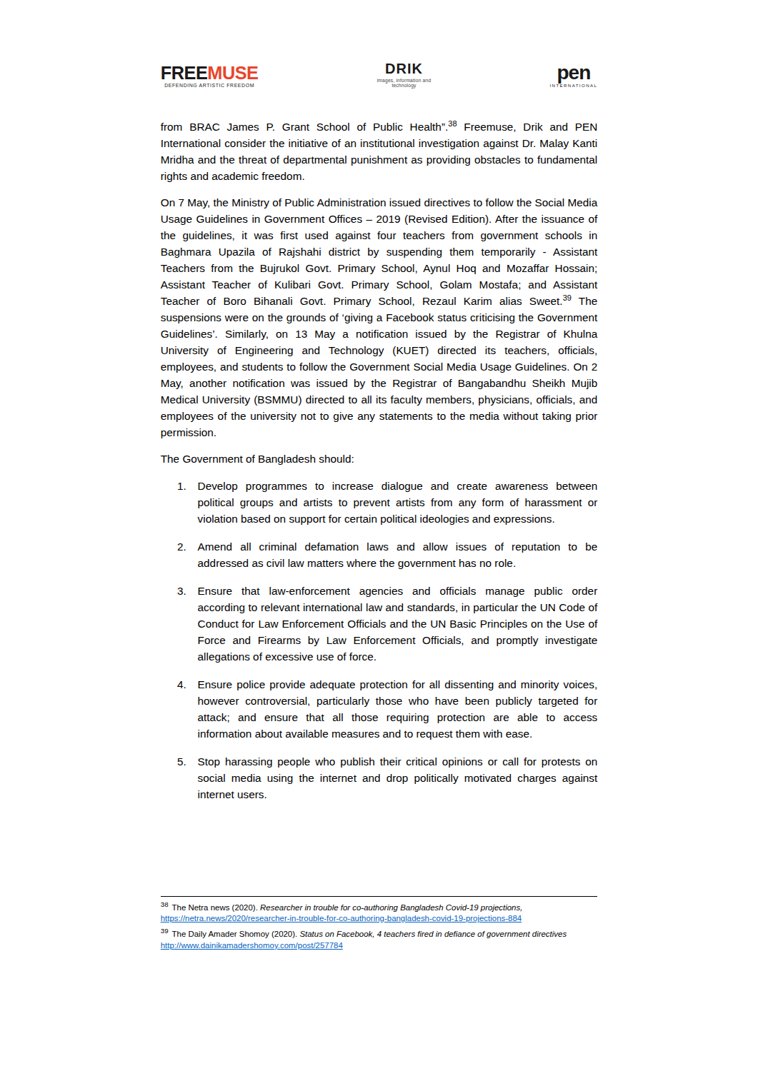FREE MUSE
DEFENDING ARTISTIC FREEDOM
DRIK
images, information and technology
pen
INTERNATIONAL
from BRAC James P. Grant School of Public Health”.38 Freemuse, Drik and PEN International consider the initiative of an institutional investigation against Dr. Malay Kanti Mridha and the threat of departmental punishment as providing obstacles to fundamental rights and academic freedom.
On 7 May, the Ministry of Public Administration issued directives to follow the Social Media Usage Guidelines in Government Offices – 2019 (Revised Edition). After the issuance of the guidelines, it was first used against four teachers from government schools in Baghmara Upazila of Rajshahi district by suspending them temporarily - Assistant Teachers from the Bujrukol Govt. Primary School, Aynul Hoq and Mozaffar Hossain; Assistant Teacher of Kulibari Govt. Primary School, Golam Mostafa; and Assistant Teacher of Boro Bihanali Govt. Primary School, Rezaul Karim alias Sweet.39 The suspensions were on the grounds of ‘giving a Facebook status criticising the Government Guidelines’. Similarly, on 13 May a notification issued by the Registrar of Khulna University of Engineering and Technology (KUET) directed its teachers, officials, employees, and students to follow the Government Social Media Usage Guidelines. On 2 May, another notification was issued by the Registrar of Bangabandhu Sheikh Mujib Medical University (BSMMU) directed to all its faculty members, physicians, officials, and employees of the university not to give any statements to the media without taking prior permission.
The Government of Bangladesh should:
Develop programmes to increase dialogue and create awareness between political groups and artists to prevent artists from any form of harassment or violation based on support for certain political ideologies and expressions.
Amend all criminal defamation laws and allow issues of reputation to be addressed as civil law matters where the government has no role.
Ensure that law-enforcement agencies and officials manage public order according to relevant international law and standards, in particular the UN Code of Conduct for Law Enforcement Officials and the UN Basic Principles on the Use of Force and Firearms by Law Enforcement Officials, and promptly investigate allegations of excessive use of force.
Ensure police provide adequate protection for all dissenting and minority voices, however controversial, particularly those who have been publicly targeted for attack; and ensure that all those requiring protection are able to access information about available measures and to request them with ease.
Stop harassing people who publish their critical opinions or call for protests on social media using the internet and drop politically motivated charges against internet users.
38 The Netra news (2020). Researcher in trouble for co-authoring Bangladesh Covid-19 projections,
https://netra.news/2020/researcher-in-trouble-for-co-authoring-bangladesh-covid-19-projections-884
39 The Daily Amader Shomoy (2020). Status on Facebook, 4 teachers fired in defiance of government directives
http://www.dainikamadershomoy.com/post/257784